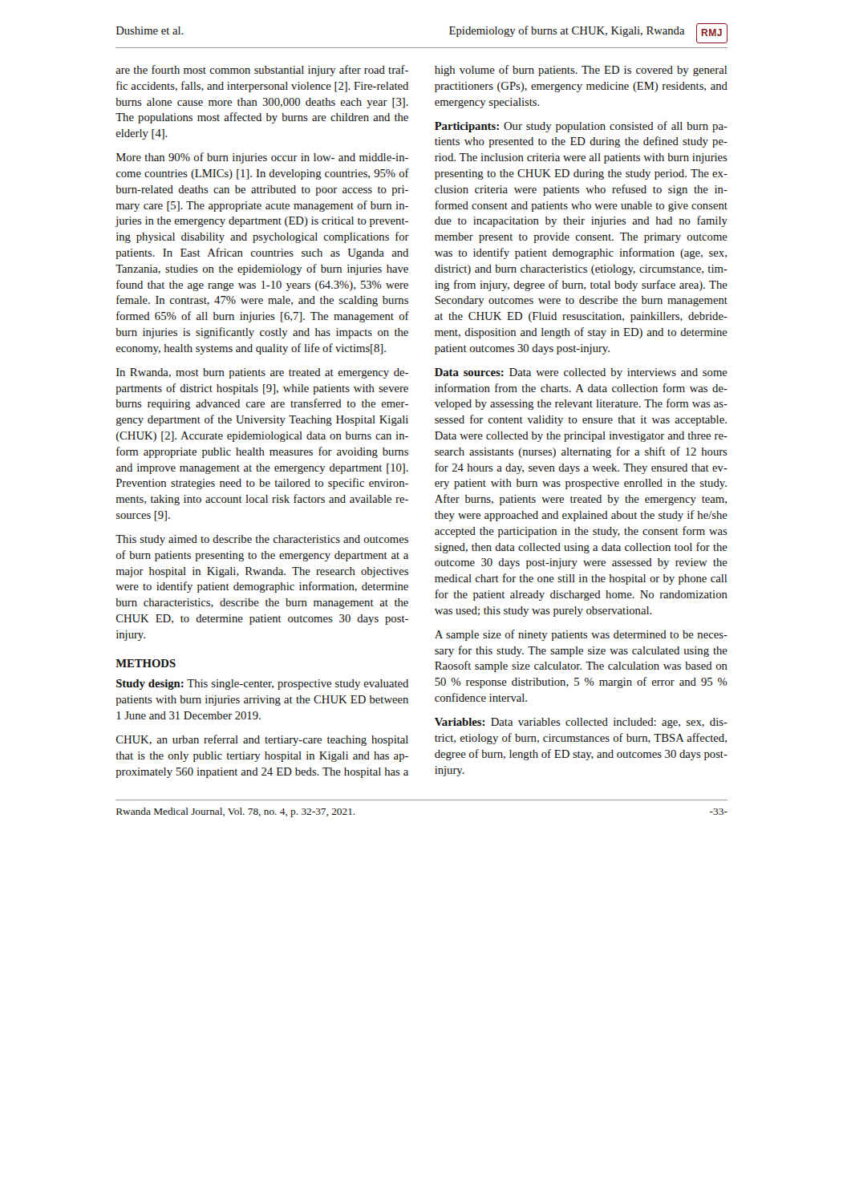Dushime et al.
Epidemiology of burns at CHUK, Kigali, Rwanda
RMJ
are the fourth most common substantial injury after road traffic accidents, falls, and interpersonal violence [2]. Fire-related burns alone cause more than 300,000 deaths each year [3]. The populations most affected by burns are children and the elderly [4].
More than 90% of burn injuries occur in low- and middle-income countries (LMICs) [1]. In developing countries, 95% of burn-related deaths can be attributed to poor access to primary care [5]. The appropriate acute management of burn injuries in the emergency department (ED) is critical to preventing physical disability and psychological complications for patients. In East African countries such as Uganda and Tanzania, studies on the epidemiology of burn injuries have found that the age range was 1-10 years (64.3%), 53% were female. In contrast, 47% were male, and the scalding burns formed 65% of all burn injuries [6,7]. The management of burn injuries is significantly costly and has impacts on the economy, health systems and quality of life of victims[8].
In Rwanda, most burn patients are treated at emergency departments of district hospitals [9], while patients with severe burns requiring advanced care are transferred to the emergency department of the University Teaching Hospital Kigali (CHUK) [2]. Accurate epidemiological data on burns can inform appropriate public health measures for avoiding burns and improve management at the emergency department [10]. Prevention strategies need to be tailored to specific environments, taking into account local risk factors and available resources [9].
This study aimed to describe the characteristics and outcomes of burn patients presenting to the emergency department at a major hospital in Kigali, Rwanda. The research objectives were to identify patient demographic information, determine burn characteristics, describe the burn management at the CHUK ED, to determine patient outcomes 30 days post-injury.
METHODS
Study design: This single-center, prospective study evaluated patients with burn injuries arriving at the CHUK ED between 1 June and 31 December 2019.
CHUK, an urban referral and tertiary-care teaching hospital that is the only public tertiary hospital in Kigali and has approximately 560 inpatient and 24 ED beds. The hospital has a high volume of burn patients. The ED is covered by general practitioners (GPs), emergency medicine (EM) residents, and emergency specialists.
Participants: Our study population consisted of all burn patients who presented to the ED during the defined study period. The inclusion criteria were all patients with burn injuries presenting to the CHUK ED during the study period. The exclusion criteria were patients who refused to sign the informed consent and patients who were unable to give consent due to incapacitation by their injuries and had no family member present to provide consent. The primary outcome was to identify patient demographic information (age, sex, district) and burn characteristics (etiology, circumstance, timing from injury, degree of burn, total body surface area). The Secondary outcomes were to describe the burn management at the CHUK ED (Fluid resuscitation, painkillers, debridement, disposition and length of stay in ED) and to determine patient outcomes 30 days post-injury.
Data sources: Data were collected by interviews and some information from the charts. A data collection form was developed by assessing the relevant literature. The form was assessed for content validity to ensure that it was acceptable. Data were collected by the principal investigator and three research assistants (nurses) alternating for a shift of 12 hours for 24 hours a day, seven days a week. They ensured that every patient with burn was prospective enrolled in the study. After burns, patients were treated by the emergency team, they were approached and explained about the study if he/she accepted the participation in the study, the consent form was signed, then data collected using a data collection tool for the outcome 30 days post-injury were assessed by review the medical chart for the one still in the hospital or by phone call for the patient already discharged home. No randomization was used; this study was purely observational.
A sample size of ninety patients was determined to be necessary for this study. The sample size was calculated using the Raosoft sample size calculator. The calculation was based on 50 % response distribution, 5 % margin of error and 95 % confidence interval.
Variables: Data variables collected included: age, sex, district, etiology of burn, circumstances of burn, TBSA affected, degree of burn, length of ED stay, and outcomes 30 days post-injury.
Rwanda Medical Journal, Vol. 78, no. 4, p. 32-37, 2021.
-33-